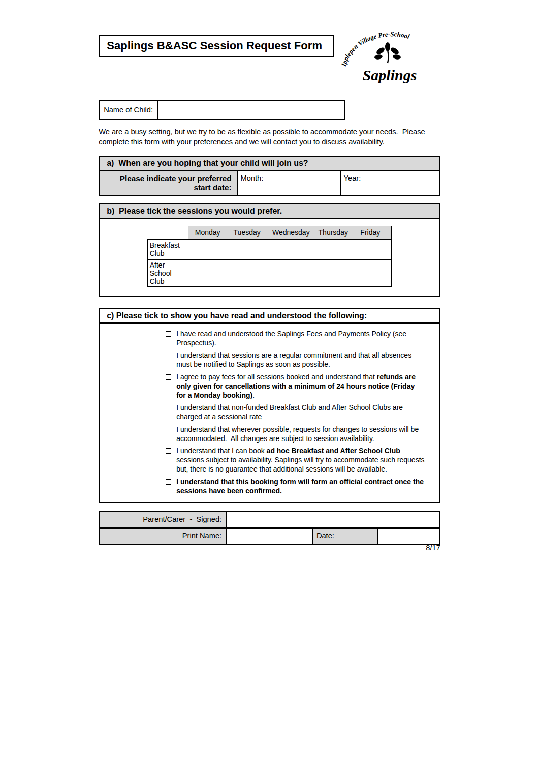Saplings B&ASC Session Request Form
Ipplepen Village Pre-School Saplings
Name of Child:
We are a busy setting, but we try to be as flexible as possible to accommodate your needs. Please complete this form with your preferences and we will contact you to discuss availability.
a) When are you hoping that your child will join us?
Please indicate your preferred start date:
Month:
Year:
b) Please tick the sessions you would prefer.
| | Monday | Tuesday | Wednesday | Thursday | Friday |
| --- | --- | --- | --- | --- | --- |
| Breakfast Club | | | | | |
| After School Club | | | | | |
c) Please tick to show you have read and understood the following:
I have read and understood the Saplings Fees and Payments Policy (see Prospectus).
I understand that sessions are a regular commitment and that all absences must be notified to Saplings as soon as possible.
I agree to pay fees for all sessions booked and understand that refunds are only given for cancellations with a minimum of 24 hours notice (Friday for a Monday booking).
I understand that non-funded Breakfast Club and After School Clubs are charged at a sessional rate
I understand that wherever possible, requests for changes to sessions will be accommodated. All changes are subject to session availability.
I understand that I can book ad hoc Breakfast and After School Club sessions subject to availability. Saplings will try to accommodate such requests but, there is no guarantee that additional sessions will be available.
I understand that this booking form will form an official contract once the sessions have been confirmed.
Parent/Carer - Signed:
Print Name:
Date:
8/17